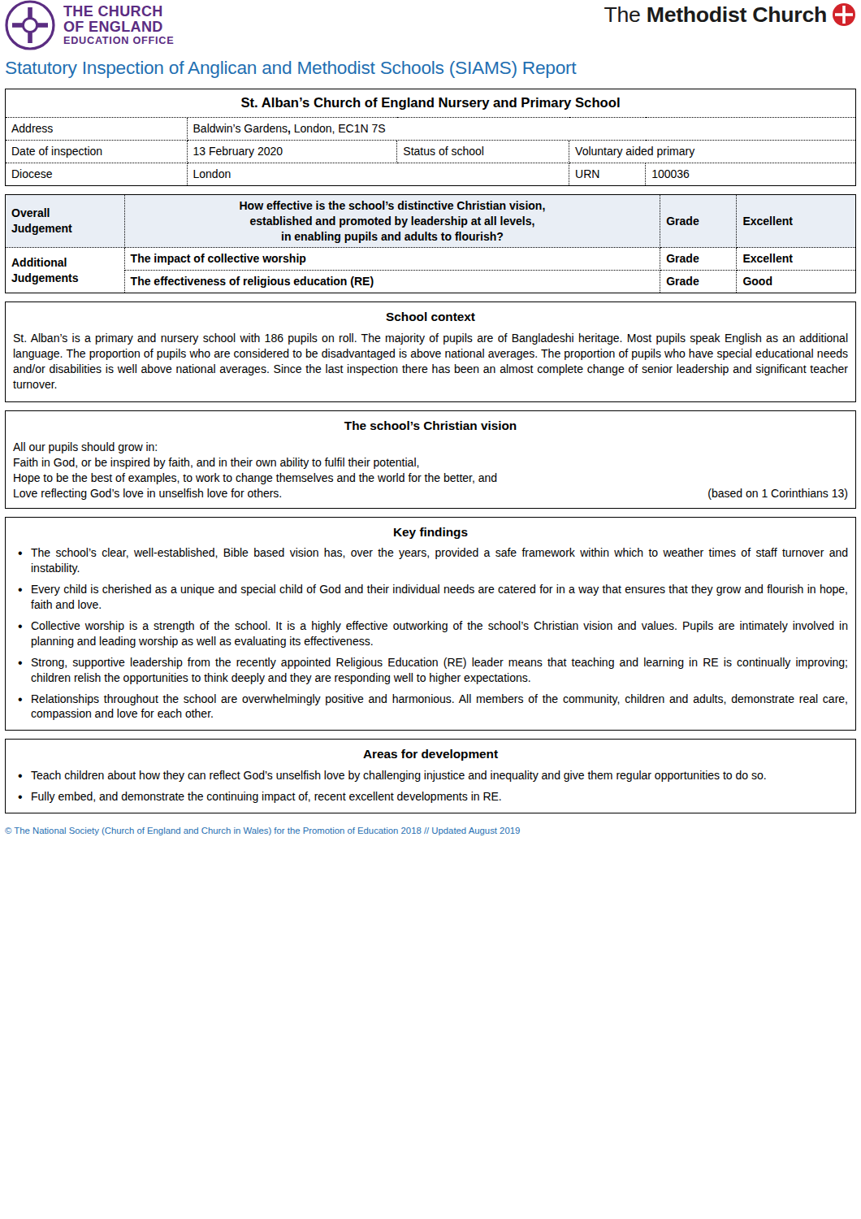THE CHURCH
OF ENGLAND EDUCATION OFFICE
The Methodist Church
Statutory Inspection of Anglican and Methodist Schools (SIAMS) Report
| St. Alban’s Church of England Nursery and Primary School |
| Address | Baldwin’s Gardens , London, EC1N 7S |
| Date of inspection | 13 February 2020 | Status of school | Voluntary aided primary |
| Diocese | London | URN | 100036 |
| Overall Judgement | How effective is the school’s distinctive Christian vision, established and promoted by leadership at all levels, in enabling pupils and adults to flourish? | Grade | Excellent |
| Additional Judgements | The impact of collective worship | Grade | Excellent |
| The effectiveness of religious education (RE) | Grade | Good |
School context
St. Alban’s is a primary and nursery school with 186 pupils on roll. The majority of pupils are of Bangladeshi heritage. Most pupils speak English as an additional language. The proportion of pupils who are considered to be disadvantaged is above national averages. The proportion of pupils who have special educational needs and/or disabilities is well above national averages. Since the last inspection there has been an almost complete change of senior leadership and significant teacher turnover.
The school’s Christian vision
All our pupils should grow in:
Faith in God, or be inspired by faith, and in their own ability to fulfil their potential,
Hope to be the best of examples, to work to change themselves and the world for the better, and
Love reflecting God’s love in unselfish love for others. (based on 1 Corinthians 13)
Key findings
The school’s clear, well-established, Bible based vision has, over the years, provided a safe framework within which to weather times of staff turnover and instability.
Every child is cherished as a unique and special child of God and their individual needs are catered for in a way that ensures that they grow and flourish in hope, faith and love.
Collective worship is a strength of the school. It is a highly effective outworking of the school’s Christian vision and values. Pupils are intimately involved in planning and leading worship as well as evaluating its effectiveness.
Strong, supportive leadership from the recently appointed Religious Education (RE) leader means that teaching and learning in RE is continually improving; children relish the opportunities to think deeply and they are responding well to higher expectations.
Relationships throughout the school are overwhelmingly positive and harmonious. All members of the community, children and adults, demonstrate real care, compassion and love for each other.
Areas for development
Teach children about how they can reflect God’s unselfish love by challenging injustice and inequality and give them regular opportunities to do so.
Fully embed, and demonstrate the continuing impact of, recent excellent developments in RE.
© The National Society (Church of England and Church in Wales) for the Promotion of Education 2018 // Updated August 2019